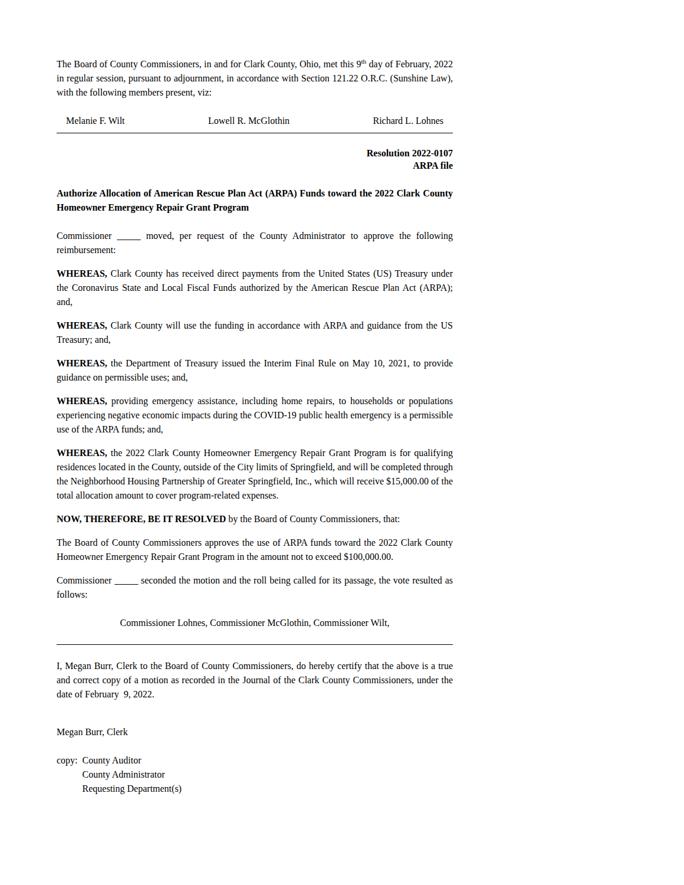The Board of County Commissioners, in and for Clark County, Ohio, met this 9th day of February, 2022 in regular session, pursuant to adjournment, in accordance with Section 121.22 O.R.C. (Sunshine Law), with the following members present, viz:
Melanie F. Wilt Lowell R. McGlothin Richard L. Lohnes
Resolution 2022-0107
ARPA file
Authorize Allocation of American Rescue Plan Act (ARPA) Funds toward the 2022 Clark County Homeowner Emergency Repair Grant Program
Commissioner _____ moved, per request of the County Administrator to approve the following reimbursement:
WHEREAS, Clark County has received direct payments from the United States (US) Treasury under the Coronavirus State and Local Fiscal Funds authorized by the American Rescue Plan Act (ARPA); and,
WHEREAS, Clark County will use the funding in accordance with ARPA and guidance from the US Treasury; and,
WHEREAS, the Department of Treasury issued the Interim Final Rule on May 10, 2021, to provide guidance on permissible uses; and,
WHEREAS, providing emergency assistance, including home repairs, to households or populations experiencing negative economic impacts during the COVID-19 public health emergency is a permissible use of the ARPA funds; and,
WHEREAS, the 2022 Clark County Homeowner Emergency Repair Grant Program is for qualifying residences located in the County, outside of the City limits of Springfield, and will be completed through the Neighborhood Housing Partnership of Greater Springfield, Inc., which will receive $15,000.00 of the total allocation amount to cover program-related expenses.
NOW, THEREFORE, BE IT RESOLVED by the Board of County Commissioners, that:
The Board of County Commissioners approves the use of ARPA funds toward the 2022 Clark County Homeowner Emergency Repair Grant Program in the amount not to exceed $100,000.00.
Commissioner _____ seconded the motion and the roll being called for its passage, the vote resulted as follows:
Commissioner Lohnes, Commissioner McGlothin, Commissioner Wilt,
I, Megan Burr, Clerk to the Board of County Commissioners, do hereby certify that the above is a true and correct copy of a motion as recorded in the Journal of the Clark County Commissioners, under the date of February 9, 2022.
Megan Burr, Clerk
| copy: | County Auditor |
| | County Administrator |
| | Requesting Department(s) |